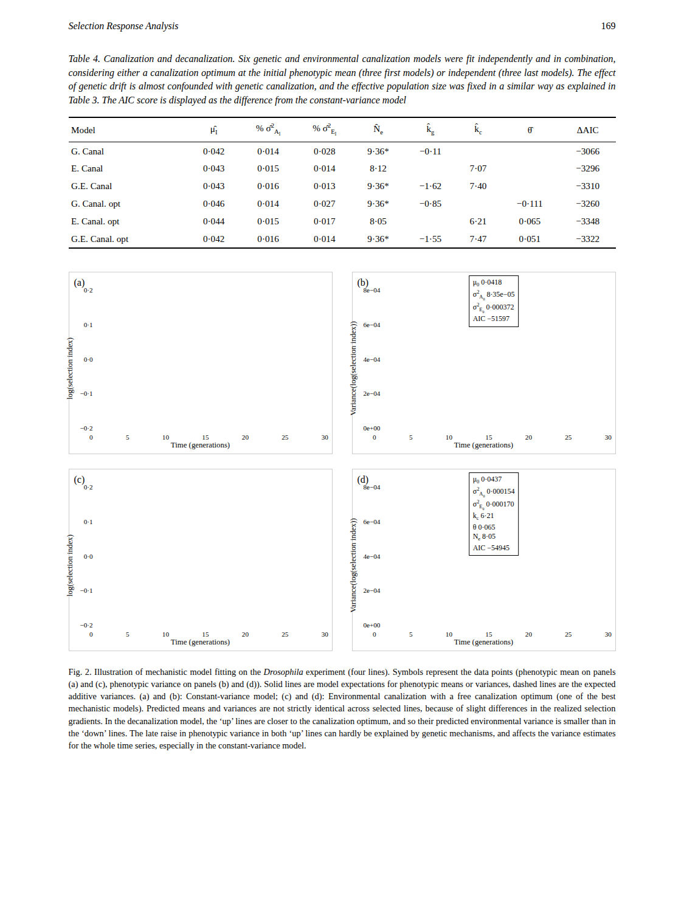Selection Response Analysis 169
Table 4. Canalization and decanalization. Six genetic and environmental canalization models were fit independently and in combination, considering either a canalization optimum at the initial phenotypic mean (three first models) or independent (three last models). The effect of genetic drift is almost confounded with genetic canalization, and the effective population size was fixed in a similar way as explained in Table 3. The AIC score is displayed as the difference from the constant-variance model
| Model | μ̂ I | % σ̂ 2 A I | % σ̂ 2 E I | N̂ e | k̂ g | k̂ c | θ̂ | ΔAIC |
| --- | --- | --- | --- | --- | --- | --- | --- | --- |
| G. Canal | 0·042 | 0·014 | 0·028 | 9·36* | −0·11 | | | −3066 |
| E. Canal | 0·043 | 0·015 | 0·014 | 8·12 | | 7·07 | | −3296 |
| G.E. Canal | 0·043 | 0·016 | 0·013 | 9·36* | −1·62 | 7·40 | | −3310 |
| G. Canal. opt | 0·046 | 0·014 | 0·027 | 9·36* | −0·85 | | −0·111 | −3260 |
| E. Canal. opt | 0·044 | 0·015 | 0·017 | 8·05 | | 6·21 | 0·065 | −3348 |
| G.E. Canal. opt | 0·042 | 0·016 | 0·014 | 9·36* | −1·55 | 7·47 | 0·051 | −3322 |
(a)
0·2 0·1 0·0 −0·1 −0·2
log(selection index)
051015202530
Time (generations)
(b)
μ0 0·0418
σ2A0 8·35e−05
σ2E0 0·000372
AIC −51597
8e−04 6e−04 4e−04 2e−04 0e+00
Variance(log(selection index))
051015202530
Time (generations)
(c)
0·2 0·1 0·0 −0·1 −0·2
log(selection index)
051015202530
Time (generations)
(d)
μ0 0·0437
σ2A0 0·000154
σ2E0 0·000170
kc 6·21
θ 0·065
Ne 8·05
AIC −54945
8e−04 6e−04 4e−04 2e−04 0e+00
Variance(log(selection index))
051015202530
Time (generations)
Fig. 2. Illustration of mechanistic model fitting on the Drosophila experiment (four lines). Symbols represent the data points (phenotypic mean on panels (a) and (c), phenotypic variance on panels (b) and (d)). Solid lines are model expectations for phenotypic means or variances, dashed lines are the expected additive variances. (a) and (b): Constant-variance model; (c) and (d): Environmental canalization with a free canalization optimum (one of the best mechanistic models). Predicted means and variances are not strictly identical across selected lines, because of slight differences in the realized selection gradients. In the decanalization model, the ‘up’ lines are closer to the canalization optimum, and so their predicted environmental variance is smaller than in the ‘down’ lines. The late raise in phenotypic variance in both ‘up’ lines can hardly be explained by genetic mechanisms, and affects the variance estimates for the whole time series, especially in the constant-variance model.